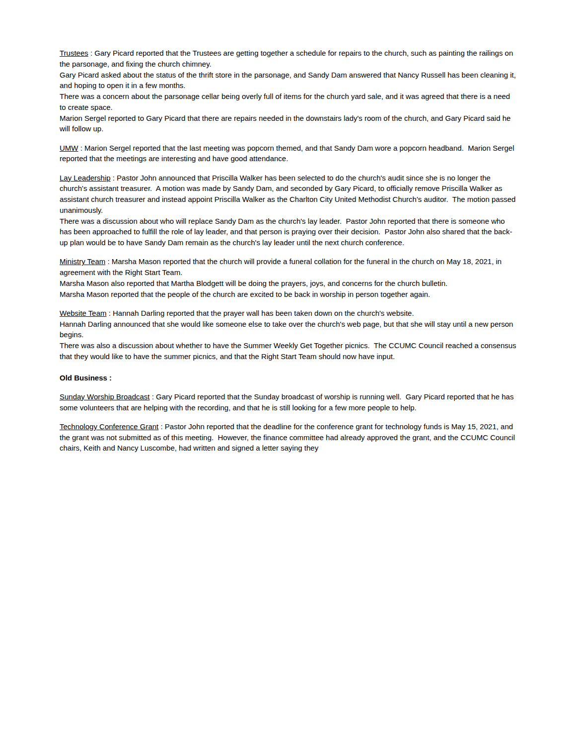Trustees : Gary Picard reported that the Trustees are getting together a schedule for repairs to the church, such as painting the railings on the parsonage, and fixing the church chimney.
Gary Picard asked about the status of the thrift store in the parsonage, and Sandy Dam answered that Nancy Russell has been cleaning it, and hoping to open it in a few months.
There was a concern about the parsonage cellar being overly full of items for the church yard sale, and it was agreed that there is a need to create space.
Marion Sergel reported to Gary Picard that there are repairs needed in the downstairs lady's room of the church, and Gary Picard said he will follow up.
UMW : Marion Sergel reported that the last meeting was popcorn themed, and that Sandy Dam wore a popcorn headband. Marion Sergel reported that the meetings are interesting and have good attendance.
Lay Leadership : Pastor John announced that Priscilla Walker has been selected to do the church's audit since she is no longer the church's assistant treasurer. A motion was made by Sandy Dam, and seconded by Gary Picard, to officially remove Priscilla Walker as assistant church treasurer and instead appoint Priscilla Walker as the Charlton City United Methodist Church's auditor. The motion passed unanimously.
There was a discussion about who will replace Sandy Dam as the church's lay leader. Pastor John reported that there is someone who has been approached to fulfill the role of lay leader, and that person is praying over their decision. Pastor John also shared that the back-up plan would be to have Sandy Dam remain as the church's lay leader until the next church conference.
Ministry Team : Marsha Mason reported that the church will provide a funeral collation for the funeral in the church on May 18, 2021, in agreement with the Right Start Team.
Marsha Mason also reported that Martha Blodgett will be doing the prayers, joys, and concerns for the church bulletin.
Marsha Mason reported that the people of the church are excited to be back in worship in person together again.
Website Team : Hannah Darling reported that the prayer wall has been taken down on the church's website.
Hannah Darling announced that she would like someone else to take over the church's web page, but that she will stay until a new person begins.
There was also a discussion about whether to have the Summer Weekly Get Together picnics. The CCUMC Council reached a consensus that they would like to have the summer picnics, and that the Right Start Team should now have input.
Old Business :
Sunday Worship Broadcast : Gary Picard reported that the Sunday broadcast of worship is running well. Gary Picard reported that he has some volunteers that are helping with the recording, and that he is still looking for a few more people to help.
Technology Conference Grant : Pastor John reported that the deadline for the conference grant for technology funds is May 15, 2021, and the grant was not submitted as of this meeting. However, the finance committee had already approved the grant, and the CCUMC Council chairs, Keith and Nancy Luscombe, had written and signed a letter saying they